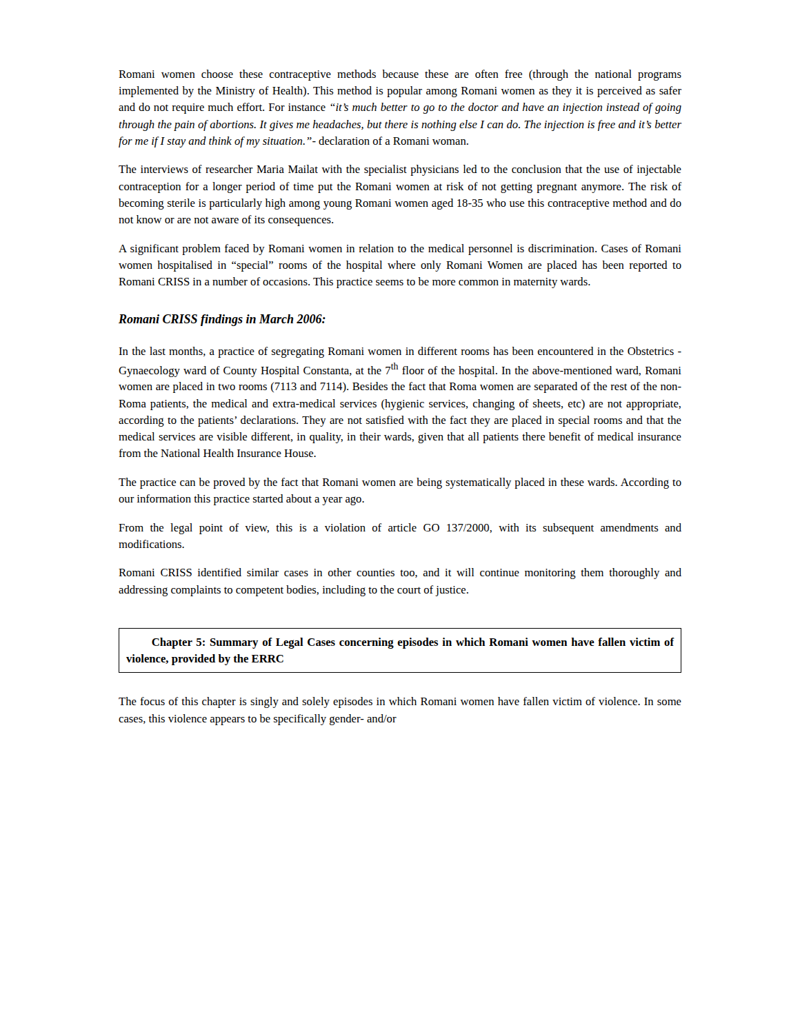Romani women choose these contraceptive methods because these are often free (through the national programs implemented by the Ministry of Health). This method is popular among Romani women as they it is perceived as safer and do not require much effort. For instance “it’s much better to go to the doctor and have an injection instead of going through the pain of abortions. It gives me headaches, but there is nothing else I can do. The injection is free and it’s better for me if I stay and think of my situation.”- declaration of a Romani woman.
The interviews of researcher Maria Mailat with the specialist physicians led to the conclusion that the use of injectable contraception for a longer period of time put the Romani women at risk of not getting pregnant anymore. The risk of becoming sterile is particularly high among young Romani women aged 18-35 who use this contraceptive method and do not know or are not aware of its consequences.
A significant problem faced by Romani women in relation to the medical personnel is discrimination. Cases of Romani women hospitalised in “special” rooms of the hospital where only Romani Women are placed has been reported to Romani CRISS in a number of occasions. This practice seems to be more common in maternity wards.
Romani CRISS findings in March 2006:
In the last months, a practice of segregating Romani women in different rooms has been encountered in the Obstetrics - Gynaecology ward of County Hospital Constanta, at the 7th floor of the hospital. In the above-mentioned ward, Romani women are placed in two rooms (7113 and 7114). Besides the fact that Roma women are separated of the rest of the non-Roma patients, the medical and extra-medical services (hygienic services, changing of sheets, etc) are not appropriate, according to the patients’ declarations. They are not satisfied with the fact they are placed in special rooms and that the medical services are visible different, in quality, in their wards, given that all patients there benefit of medical insurance from the National Health Insurance House.
The practice can be proved by the fact that Romani women are being systematically placed in these wards. According to our information this practice started about a year ago.
From the legal point of view, this is a violation of article GO 137/2000, with its subsequent amendments and modifications.
Romani CRISS identified similar cases in other counties too, and it will continue monitoring them thoroughly and addressing complaints to competent bodies, including to the court of justice.
Chapter 5: Summary of Legal Cases concerning episodes in which Romani women have fallen victim of violence, provided by the ERRC
The focus of this chapter is singly and solely episodes in which Romani women have fallen victim of violence. In some cases, this violence appears to be specifically gender- and/or